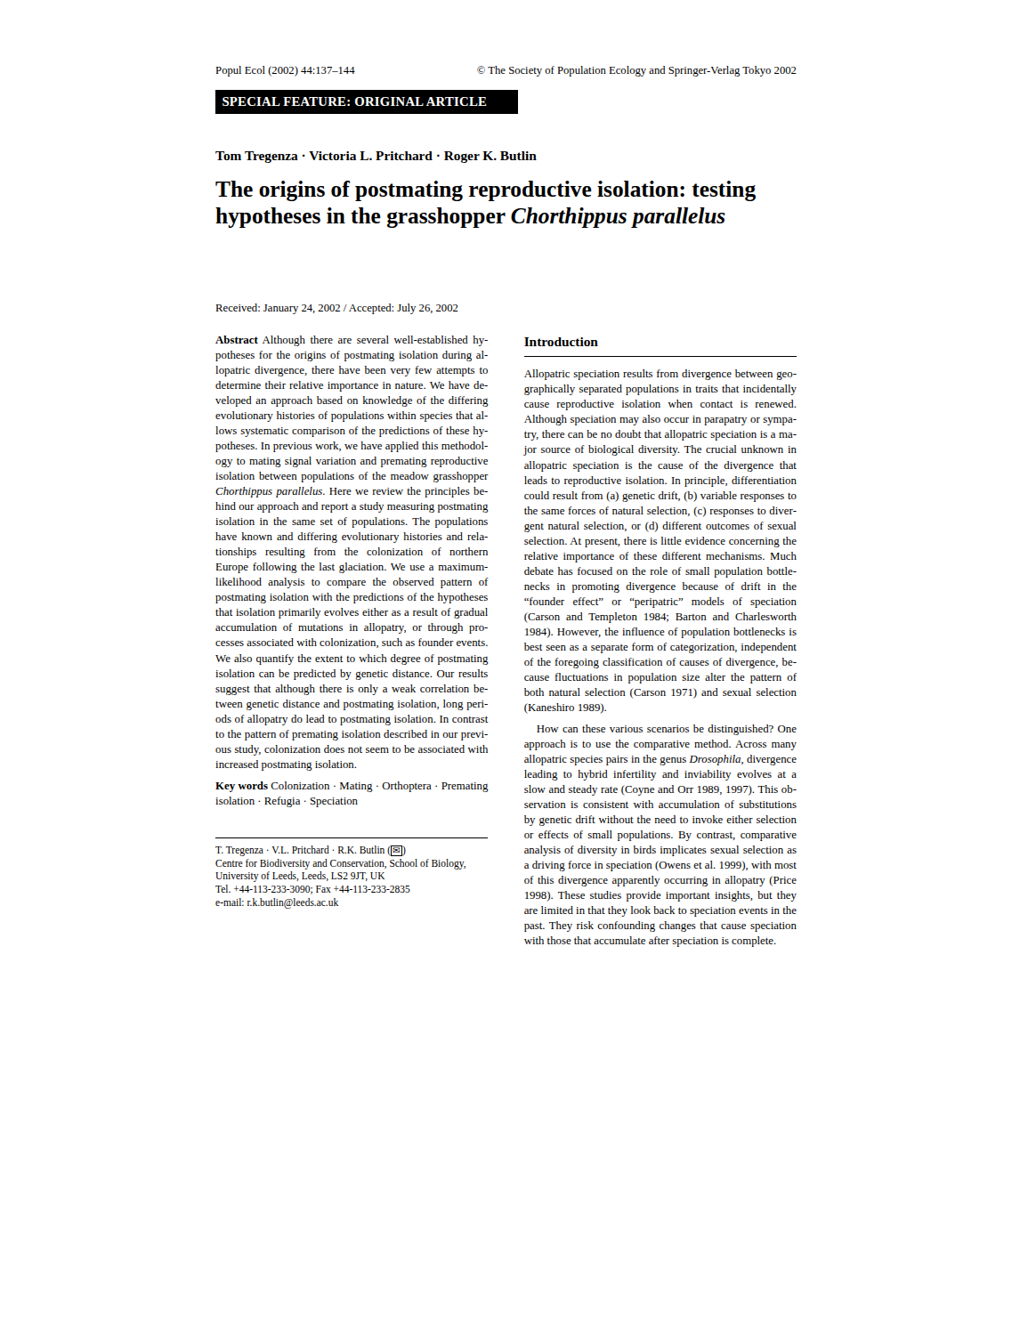Popul Ecol (2002) 44:137–144
© The Society of Population Ecology and Springer-Verlag Tokyo 2002
SPECIAL FEATURE: ORIGINAL ARTICLE
Tom Tregenza · Victoria L. Pritchard · Roger K. Butlin
The origins of postmating reproductive isolation: testing hypotheses in the grasshopper Chorthippus parallelus
Received: January 24, 2002 / Accepted: July 26, 2002
Abstract Although there are several well-established hypotheses for the origins of postmating isolation during allopatric divergence, there have been very few attempts to determine their relative importance in nature. We have developed an approach based on knowledge of the differing evolutionary histories of populations within species that allows systematic comparison of the predictions of these hypotheses. In previous work, we have applied this methodology to mating signal variation and premating reproductive isolation between populations of the meadow grasshopper Chorthippus parallelus. Here we review the principles behind our approach and report a study measuring postmating isolation in the same set of populations. The populations have known and differing evolutionary histories and relationships resulting from the colonization of northern Europe following the last glaciation. We use a maximum-likelihood analysis to compare the observed pattern of postmating isolation with the predictions of the hypotheses that isolation primarily evolves either as a result of gradual accumulation of mutations in allopatry, or through processes associated with colonization, such as founder events. We also quantify the extent to which degree of postmating isolation can be predicted by genetic distance. Our results suggest that although there is only a weak correlation between genetic distance and postmating isolation, long periods of allopatry do lead to postmating isolation. In contrast to the pattern of premating isolation described in our previous study, colonization does not seem to be associated with increased postmating isolation.
Key words Colonization · Mating · Orthoptera · Premating isolation · Refugia · Speciation
T. Tregenza · V.L. Pritchard · R.K. Butlin (✉)
Centre for Biodiversity and Conservation, School of Biology,
University of Leeds, Leeds, LS2 9JT, UK
Tel. +44-113-233-3090; Fax +44-113-233-2835
e-mail: r.k.butlin@leeds.ac.uk
Introduction
Allopatric speciation results from divergence between geographically separated populations in traits that incidentally cause reproductive isolation when contact is renewed. Although speciation may also occur in parapatry or sympatry, there can be no doubt that allopatric speciation is a major source of biological diversity. The crucial unknown in allopatric speciation is the cause of the divergence that leads to reproductive isolation. In principle, differentiation could result from (a) genetic drift, (b) variable responses to the same forces of natural selection, (c) responses to divergent natural selection, or (d) different outcomes of sexual selection. At present, there is little evidence concerning the relative importance of these different mechanisms. Much debate has focused on the role of small population bottlenecks in promoting divergence because of drift in the “founder effect” or “peripatric” models of speciation (Carson and Templeton 1984; Barton and Charlesworth 1984). However, the influence of population bottlenecks is best seen as a separate form of categorization, independent of the foregoing classification of causes of divergence, because fluctuations in population size alter the pattern of both natural selection (Carson 1971) and sexual selection (Kaneshiro 1989).
How can these various scenarios be distinguished? One approach is to use the comparative method. Across many allopatric species pairs in the genus Drosophila, divergence leading to hybrid infertility and inviability evolves at a slow and steady rate (Coyne and Orr 1989, 1997). This observation is consistent with accumulation of substitutions by genetic drift without the need to invoke either selection or effects of small populations. By contrast, comparative analysis of diversity in birds implicates sexual selection as a driving force in speciation (Owens et al. 1999), with most of this divergence apparently occurring in allopatry (Price 1998). These studies provide important insights, but they are limited in that they look back to speciation events in the past. They risk confounding changes that cause speciation with those that accumulate after speciation is complete.